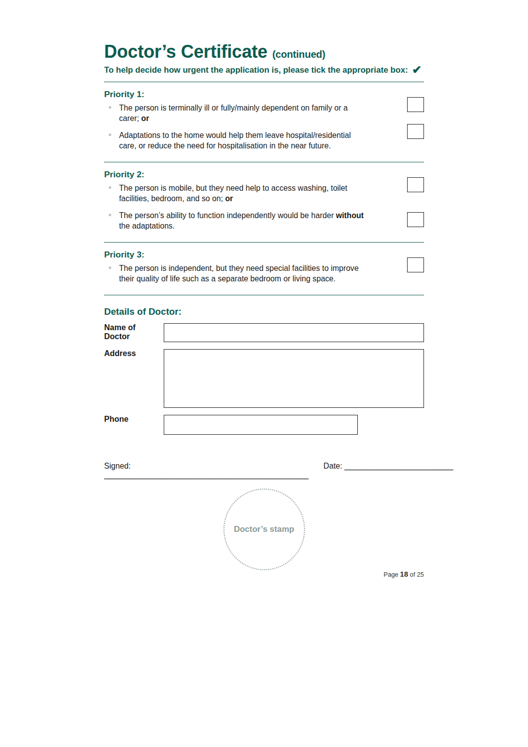Doctor’s Certificate (continued)
To help decide how urgent the application is, please tick the appropriate box: ✔
Priority 1:
The person is terminally ill or fully/mainly dependent on family or a carer; or
Adaptations to the home would help them leave hospital/residential care, or reduce the need for hospitalisation in the near future.
Priority 2:
The person is mobile, but they need help to access washing, toilet facilities, bedroom, and so on; or
The person’s ability to function independently would be harder without the adaptations.
Priority 3:
The person is independent, but they need special facilities to improve their quality of life such as a separate bedroom or living space.
Details of Doctor:
| Name of Doctor | |
| Address | |
| Phone | |
Signed: _______________________________________________
Date: _________________________
Doctor’s stamp
Page 18 of 25